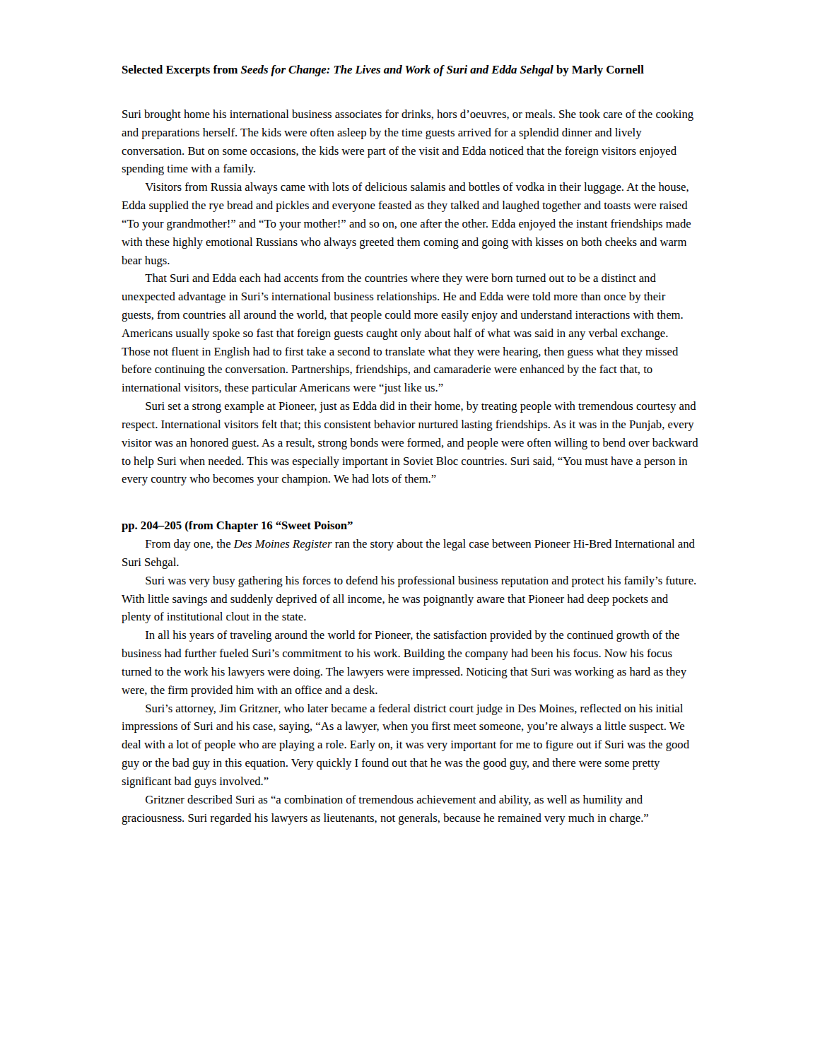Selected Excerpts from Seeds for Change: The Lives and Work of Suri and Edda Sehgal by Marly Cornell
Suri brought home his international business associates for drinks, hors d’oeuvres, or meals. She took care of the cooking and preparations herself. The kids were often asleep by the time guests arrived for a splendid dinner and lively conversation. But on some occasions, the kids were part of the visit and Edda noticed that the foreign visitors enjoyed spending time with a family.
Visitors from Russia always came with lots of delicious salamis and bottles of vodka in their luggage. At the house, Edda supplied the rye bread and pickles and everyone feasted as they talked and laughed together and toasts were raised “To your grandmother!” and “To your mother!” and so on, one after the other. Edda enjoyed the instant friendships made with these highly emotional Russians who always greeted them coming and going with kisses on both cheeks and warm bear hugs.
That Suri and Edda each had accents from the countries where they were born turned out to be a distinct and unexpected advantage in Suri’s international business relationships. He and Edda were told more than once by their guests, from countries all around the world, that people could more easily enjoy and understand interactions with them. Americans usually spoke so fast that foreign guests caught only about half of what was said in any verbal exchange. Those not fluent in English had to first take a second to translate what they were hearing, then guess what they missed before continuing the conversation. Partnerships, friendships, and camaraderie were enhanced by the fact that, to international visitors, these particular Americans were “just like us.”
Suri set a strong example at Pioneer, just as Edda did in their home, by treating people with tremendous courtesy and respect. International visitors felt that; this consistent behavior nurtured lasting friendships. As it was in the Punjab, every visitor was an honored guest. As a result, strong bonds were formed, and people were often willing to bend over backward to help Suri when needed. This was especially important in Soviet Bloc countries. Suri said, “You must have a person in every country who becomes your champion. We had lots of them.”
pp. 204–205 (from Chapter 16 “Sweet Poison”
From day one, the Des Moines Register ran the story about the legal case between Pioneer Hi-Bred International and Suri Sehgal.
Suri was very busy gathering his forces to defend his professional business reputation and protect his family’s future. With little savings and suddenly deprived of all income, he was poignantly aware that Pioneer had deep pockets and plenty of institutional clout in the state.
In all his years of traveling around the world for Pioneer, the satisfaction provided by the continued growth of the business had further fueled Suri’s commitment to his work. Building the company had been his focus. Now his focus turned to the work his lawyers were doing. The lawyers were impressed. Noticing that Suri was working as hard as they were, the firm provided him with an office and a desk.
Suri’s attorney, Jim Gritzner, who later became a federal district court judge in Des Moines, reflected on his initial impressions of Suri and his case, saying, “As a lawyer, when you first meet someone, you’re always a little suspect. We deal with a lot of people who are playing a role. Early on, it was very important for me to figure out if Suri was the good guy or the bad guy in this equation. Very quickly I found out that he was the good guy, and there were some pretty significant bad guys involved.”
Gritzner described Suri as “a combination of tremendous achievement and ability, as well as humility and graciousness. Suri regarded his lawyers as lieutenants, not generals, because he remained very much in charge.”